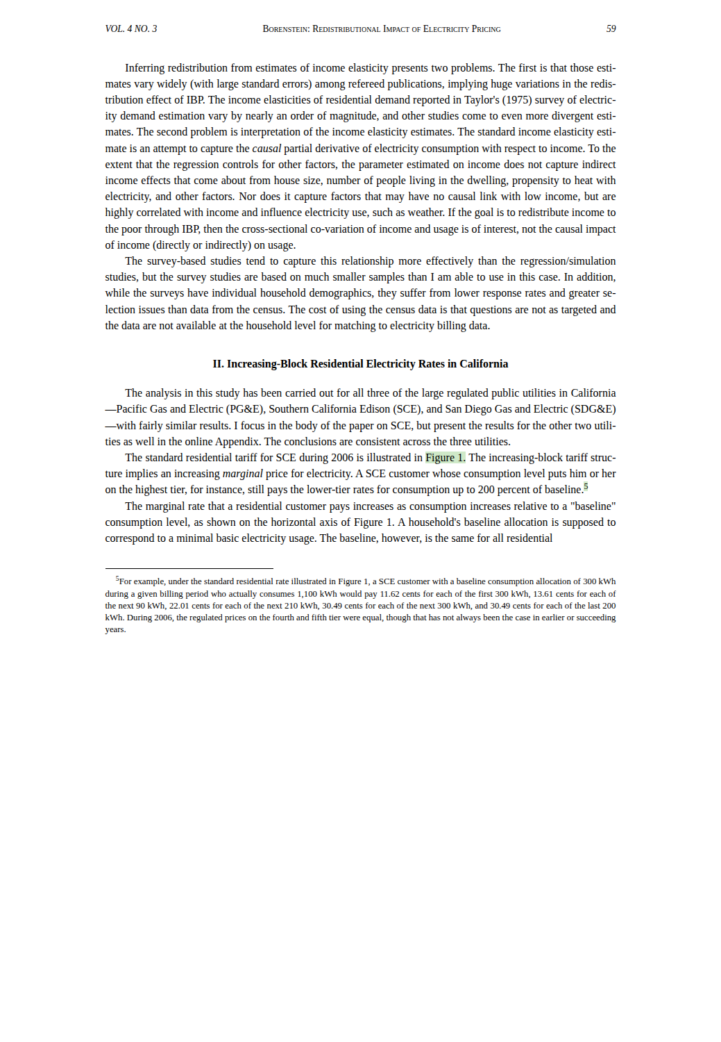VOL. 4 NO. 3 Borenstein: Redistributional Impact of Electricity Pricing 59
Inferring redistribution from estimates of income elasticity presents two problems. The first is that those estimates vary widely (with large standard errors) among refereed publications, implying huge variations in the redistribution effect of IBP. The income elasticities of residential demand reported in Taylor's (1975) survey of electricity demand estimation vary by nearly an order of magnitude, and other studies come to even more divergent estimates. The second problem is interpretation of the income elasticity estimates. The standard income elasticity estimate is an attempt to capture the causal partial derivative of electricity consumption with respect to income. To the extent that the regression controls for other factors, the parameter estimated on income does not capture indirect income effects that come about from house size, number of people living in the dwelling, propensity to heat with electricity, and other factors. Nor does it capture factors that may have no causal link with low income, but are highly correlated with income and influence electricity use, such as weather. If the goal is to redistribute income to the poor through IBP, then the cross-sectional co-variation of income and usage is of interest, not the causal impact of income (directly or indirectly) on usage.
The survey-based studies tend to capture this relationship more effectively than the regression/simulation studies, but the survey studies are based on much smaller samples than I am able to use in this case. In addition, while the surveys have individual household demographics, they suffer from lower response rates and greater selection issues than data from the census. The cost of using the census data is that questions are not as targeted and the data are not available at the household level for matching to electricity billing data.
II. Increasing-Block Residential Electricity Rates in California
The analysis in this study has been carried out for all three of the large regulated public utilities in California—Pacific Gas and Electric (PG&E), Southern California Edison (SCE), and San Diego Gas and Electric (SDG&E)—with fairly similar results. I focus in the body of the paper on SCE, but present the results for the other two utilities as well in the online Appendix. The conclusions are consistent across the three utilities.
The standard residential tariff for SCE during 2006 is illustrated in Figure 1. The increasing-block tariff structure implies an increasing marginal price for electricity. A SCE customer whose consumption level puts him or her on the highest tier, for instance, still pays the lower-tier rates for consumption up to 200 percent of baseline.5
The marginal rate that a residential customer pays increases as consumption increases relative to a "baseline" consumption level, as shown on the horizontal axis of Figure 1. A household's baseline allocation is supposed to correspond to a minimal basic electricity usage. The baseline, however, is the same for all residential
5For example, under the standard residential rate illustrated in Figure 1, a SCE customer with a baseline consumption allocation of 300 kWh during a given billing period who actually consumes 1,100 kWh would pay 11.62 cents for each of the first 300 kWh, 13.61 cents for each of the next 90 kWh, 22.01 cents for each of the next 210 kWh, 30.49 cents for each of the next 300 kWh, and 30.49 cents for each of the last 200 kWh. During 2006, the regulated prices on the fourth and fifth tier were equal, though that has not always been the case in earlier or succeeding years.